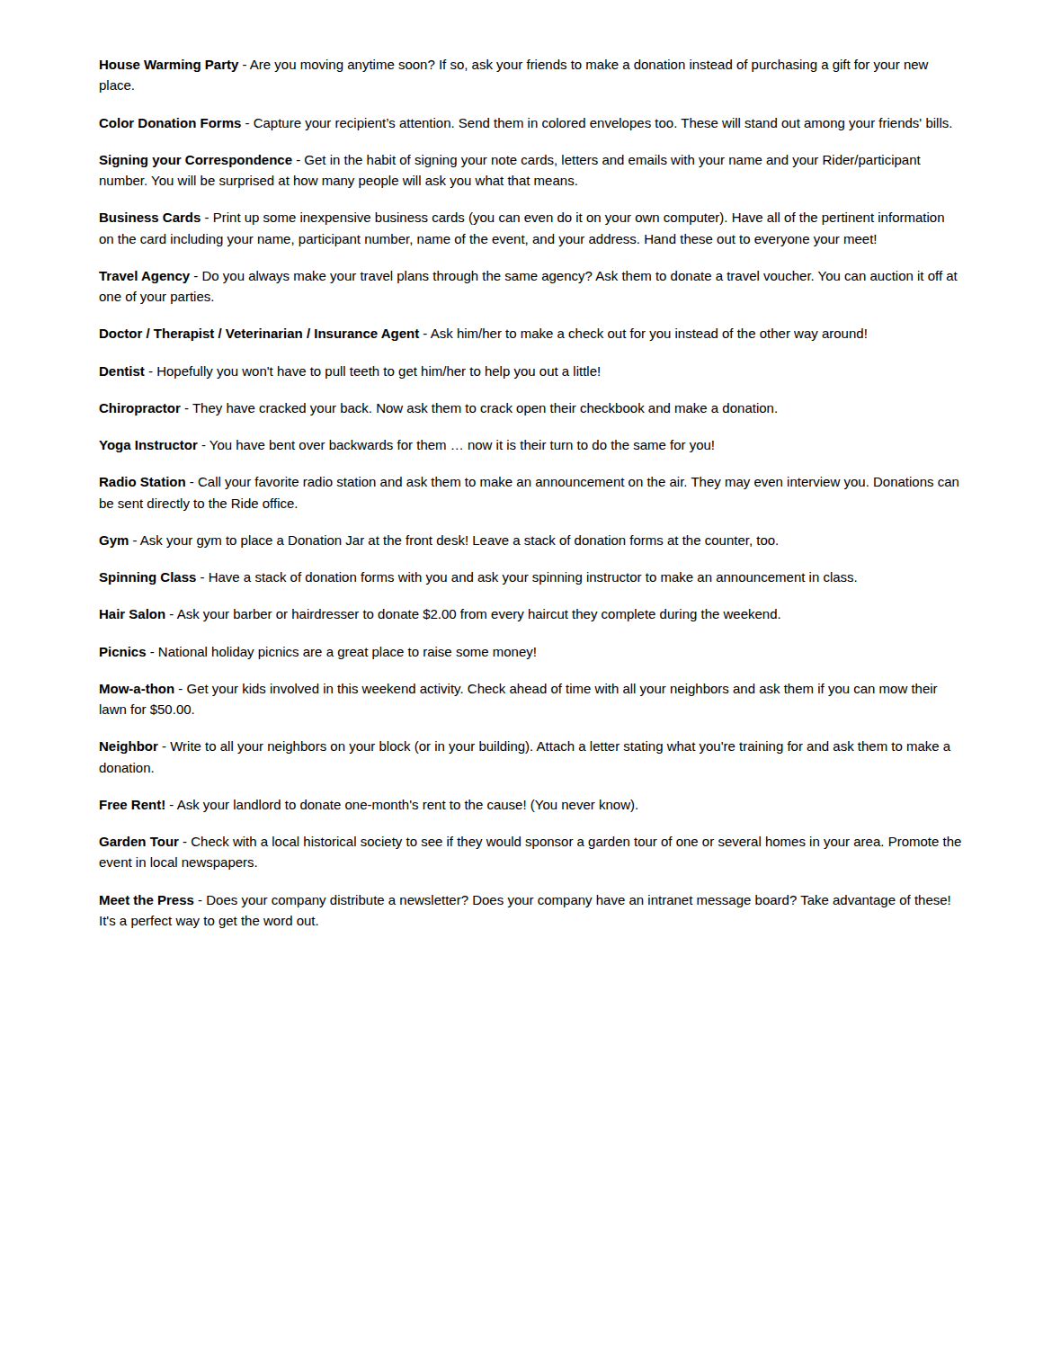House Warming Party - Are you moving anytime soon? If so, ask your friends to make a donation instead of purchasing a gift for your new place.
Color Donation Forms - Capture your recipient’s attention. Send them in colored envelopes too. These will stand out among your friends' bills.
Signing your Correspondence - Get in the habit of signing your note cards, letters and emails with your name and your Rider/participant number. You will be surprised at how many people will ask you what that means.
Business Cards - Print up some inexpensive business cards (you can even do it on your own computer). Have all of the pertinent information on the card including your name, participant number, name of the event, and your address. Hand these out to everyone your meet!
Travel Agency - Do you always make your travel plans through the same agency? Ask them to donate a travel voucher. You can auction it off at one of your parties.
Doctor / Therapist / Veterinarian / Insurance Agent - Ask him/her to make a check out for you instead of the other way around!
Dentist - Hopefully you won't have to pull teeth to get him/her to help you out a little!
Chiropractor - They have cracked your back. Now ask them to crack open their checkbook and make a donation.
Yoga Instructor - You have bent over backwards for them … now it is their turn to do the same for you!
Radio Station - Call your favorite radio station and ask them to make an announcement on the air. They may even interview you. Donations can be sent directly to the Ride office.
Gym - Ask your gym to place a Donation Jar at the front desk! Leave a stack of donation forms at the counter, too.
Spinning Class - Have a stack of donation forms with you and ask your spinning instructor to make an announcement in class.
Hair Salon - Ask your barber or hairdresser to donate $2.00 from every haircut they complete during the weekend.
Picnics - National holiday picnics are a great place to raise some money!
Mow-a-thon - Get your kids involved in this weekend activity. Check ahead of time with all your neighbors and ask them if you can mow their lawn for $50.00.
Neighbor - Write to all your neighbors on your block (or in your building). Attach a letter stating what you're training for and ask them to make a donation.
Free Rent! - Ask your landlord to donate one-month's rent to the cause! (You never know).
Garden Tour - Check with a local historical society to see if they would sponsor a garden tour of one or several homes in your area. Promote the event in local newspapers.
Meet the Press - Does your company distribute a newsletter? Does your company have an intranet message board? Take advantage of these! It's a perfect way to get the word out.